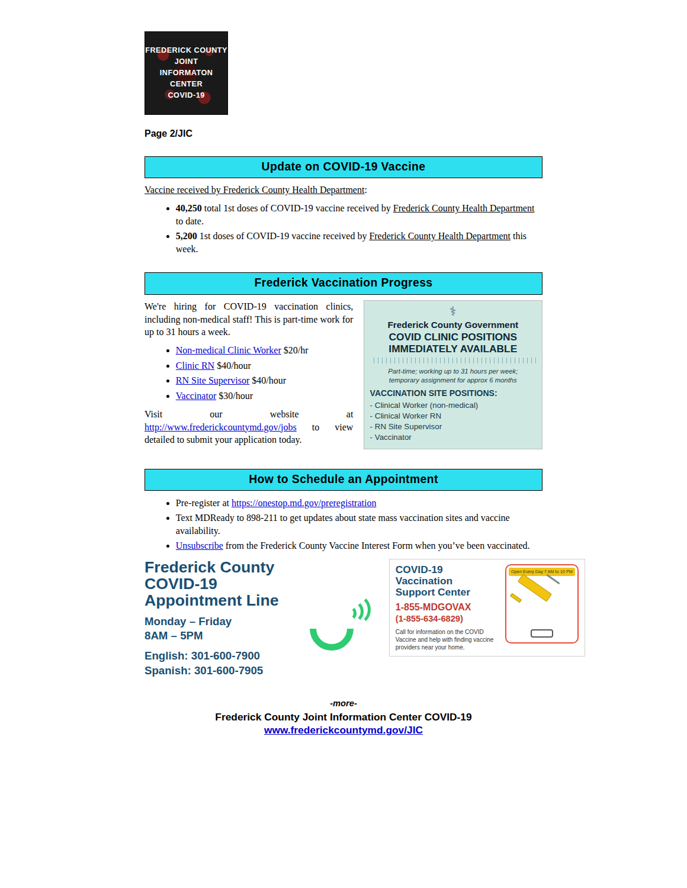FREDERICK COUNTY
JOINT
INFORMATON
CENTER
COVID-19
Page 2/JIC
Update on COVID-19 Vaccine
Vaccine received by Frederick County Health Department:
40,250 total 1st doses of COVID-19 vaccine received by Frederick County Health Department to date.
5,200 1st doses of COVID-19 vaccine received by Frederick County Health Department this week.
Frederick Vaccination Progress
We're hiring for COVID-19 vaccination clinics, including non-medical staff! This is part-time work for up to 31 hours a week.
Non-medical Clinic Worker $20/hr
Clinic RN $40/hour
RN Site Supervisor $40/hour
Vaccinator $30/hour
Visit our website at http://www.frederickcountymd.gov/jobs to view detailed to submit your application today.
⚕
Frederick County Government
COVID CLINIC POSITIONS
IMMEDIATELY AVAILABLE
Part-time; working up to 31 hours per week;
temporary assignment for approx 6 months
VACCINATION SITE POSITIONS:
- Clinical Worker (non-medical)
- Clinical Worker RN
- RN Site Supervisor
- Vaccinator
How to Schedule an Appointment
Pre-register at https://onestop.md.gov/preregistration
Text MDReady to 898-211 to get updates about state mass vaccination sites and vaccine availability.
Unsubscribe from the Frederick County Vaccine Interest Form when you’ve been vaccinated.
Frederick County
COVID-19 Appointment Line
Monday – Friday
8AM – 5PM
English: 301-600-7900
Spanish: 301-600-7905
COVID-19
Vaccination
Support Center
1-855-MDGOVAX
(1-855-634-6829)
Call for information on the COVID Vaccine and help with finding vaccine providers near your home.
Open Every Day 7 AM to 10 PM
-more-
Frederick County Joint Information Center COVID-19
www.frederickcountymd.gov/JIC